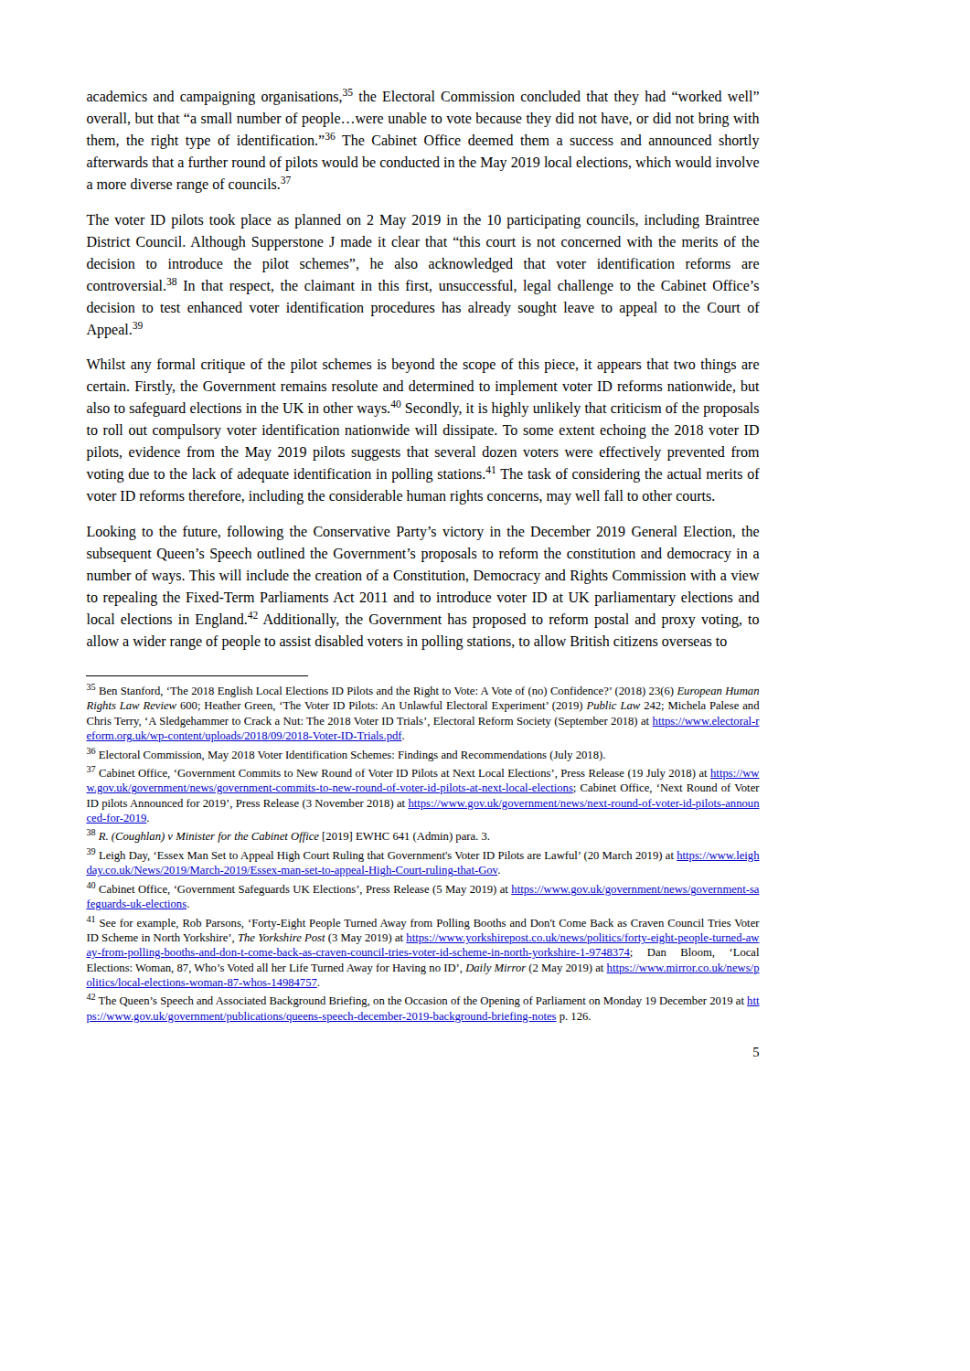academics and campaigning organisations,35 the Electoral Commission concluded that they had “worked well” overall, but that “a small number of people…were unable to vote because they did not have, or did not bring with them, the right type of identification.”36 The Cabinet Office deemed them a success and announced shortly afterwards that a further round of pilots would be conducted in the May 2019 local elections, which would involve a more diverse range of councils.37
The voter ID pilots took place as planned on 2 May 2019 in the 10 participating councils, including Braintree District Council. Although Supperstone J made it clear that “this court is not concerned with the merits of the decision to introduce the pilot schemes”, he also acknowledged that voter identification reforms are controversial.38 In that respect, the claimant in this first, unsuccessful, legal challenge to the Cabinet Office’s decision to test enhanced voter identification procedures has already sought leave to appeal to the Court of Appeal.39
Whilst any formal critique of the pilot schemes is beyond the scope of this piece, it appears that two things are certain. Firstly, the Government remains resolute and determined to implement voter ID reforms nationwide, but also to safeguard elections in the UK in other ways.40 Secondly, it is highly unlikely that criticism of the proposals to roll out compulsory voter identification nationwide will dissipate. To some extent echoing the 2018 voter ID pilots, evidence from the May 2019 pilots suggests that several dozen voters were effectively prevented from voting due to the lack of adequate identification in polling stations.41 The task of considering the actual merits of voter ID reforms therefore, including the considerable human rights concerns, may well fall to other courts.
Looking to the future, following the Conservative Party’s victory in the December 2019 General Election, the subsequent Queen’s Speech outlined the Government’s proposals to reform the constitution and democracy in a number of ways. This will include the creation of a Constitution, Democracy and Rights Commission with a view to repealing the Fixed-Term Parliaments Act 2011 and to introduce voter ID at UK parliamentary elections and local elections in England.42 Additionally, the Government has proposed to reform postal and proxy voting, to allow a wider range of people to assist disabled voters in polling stations, to allow British citizens overseas to
35 Ben Stanford, ‘The 2018 English Local Elections ID Pilots and the Right to Vote: A Vote of (no) Confidence?’ (2018) 23(6) European Human Rights Law Review 600; Heather Green, ‘The Voter ID Pilots: An Unlawful Electoral Experiment’ (2019) Public Law 242; Michela Palese and Chris Terry, ‘A Sledgehammer to Crack a Nut: The 2018 Voter ID Trials’, Electoral Reform Society (September 2018) at https://www.electoral-reform.org.uk/wp-content/uploads/2018/09/2018-Voter-ID-Trials.pdf.
36 Electoral Commission, May 2018 Voter Identification Schemes: Findings and Recommendations (July 2018).
37 Cabinet Office, ‘Government Commits to New Round of Voter ID Pilots at Next Local Elections’, Press Release (19 July 2018) at https://www.gov.uk/government/news/government-commits-to-new-round-of-voter-id-pilots-at-next-local-elections; Cabinet Office, ‘Next Round of Voter ID pilots Announced for 2019’, Press Release (3 November 2018) at https://www.gov.uk/government/news/next-round-of-voter-id-pilots-announced-for-2019.
38 R. (Coughlan) v Minister for the Cabinet Office [2019] EWHC 641 (Admin) para. 3.
39 Leigh Day, ‘Essex Man Set to Appeal High Court Ruling that Government's Voter ID Pilots are Lawful’ (20 March 2019) at https://www.leighday.co.uk/News/2019/March-2019/Essex-man-set-to-appeal-High-Court-ruling-that-Gov.
40 Cabinet Office, ‘Government Safeguards UK Elections’, Press Release (5 May 2019) at https://www.gov.uk/government/news/government-safeguards-uk-elections.
41 See for example, Rob Parsons, ‘Forty-Eight People Turned Away from Polling Booths and Don't Come Back as Craven Council Tries Voter ID Scheme in North Yorkshire’, The Yorkshire Post (3 May 2019) at https://www.yorkshirepost.co.uk/news/politics/forty-eight-people-turned-away-from-polling-booths-and-don-t-come-back-as-craven-council-tries-voter-id-scheme-in-north-yorkshire-1-9748374; Dan Bloom, ‘Local Elections: Woman, 87, Who’s Voted all her Life Turned Away for Having no ID’, Daily Mirror (2 May 2019) at https://www.mirror.co.uk/news/politics/local-elections-woman-87-whos-14984757.
42 The Queen’s Speech and Associated Background Briefing, on the Occasion of the Opening of Parliament on Monday 19 December 2019 at https://www.gov.uk/government/publications/queens-speech-december-2019-background-briefing-notes p. 126.
5